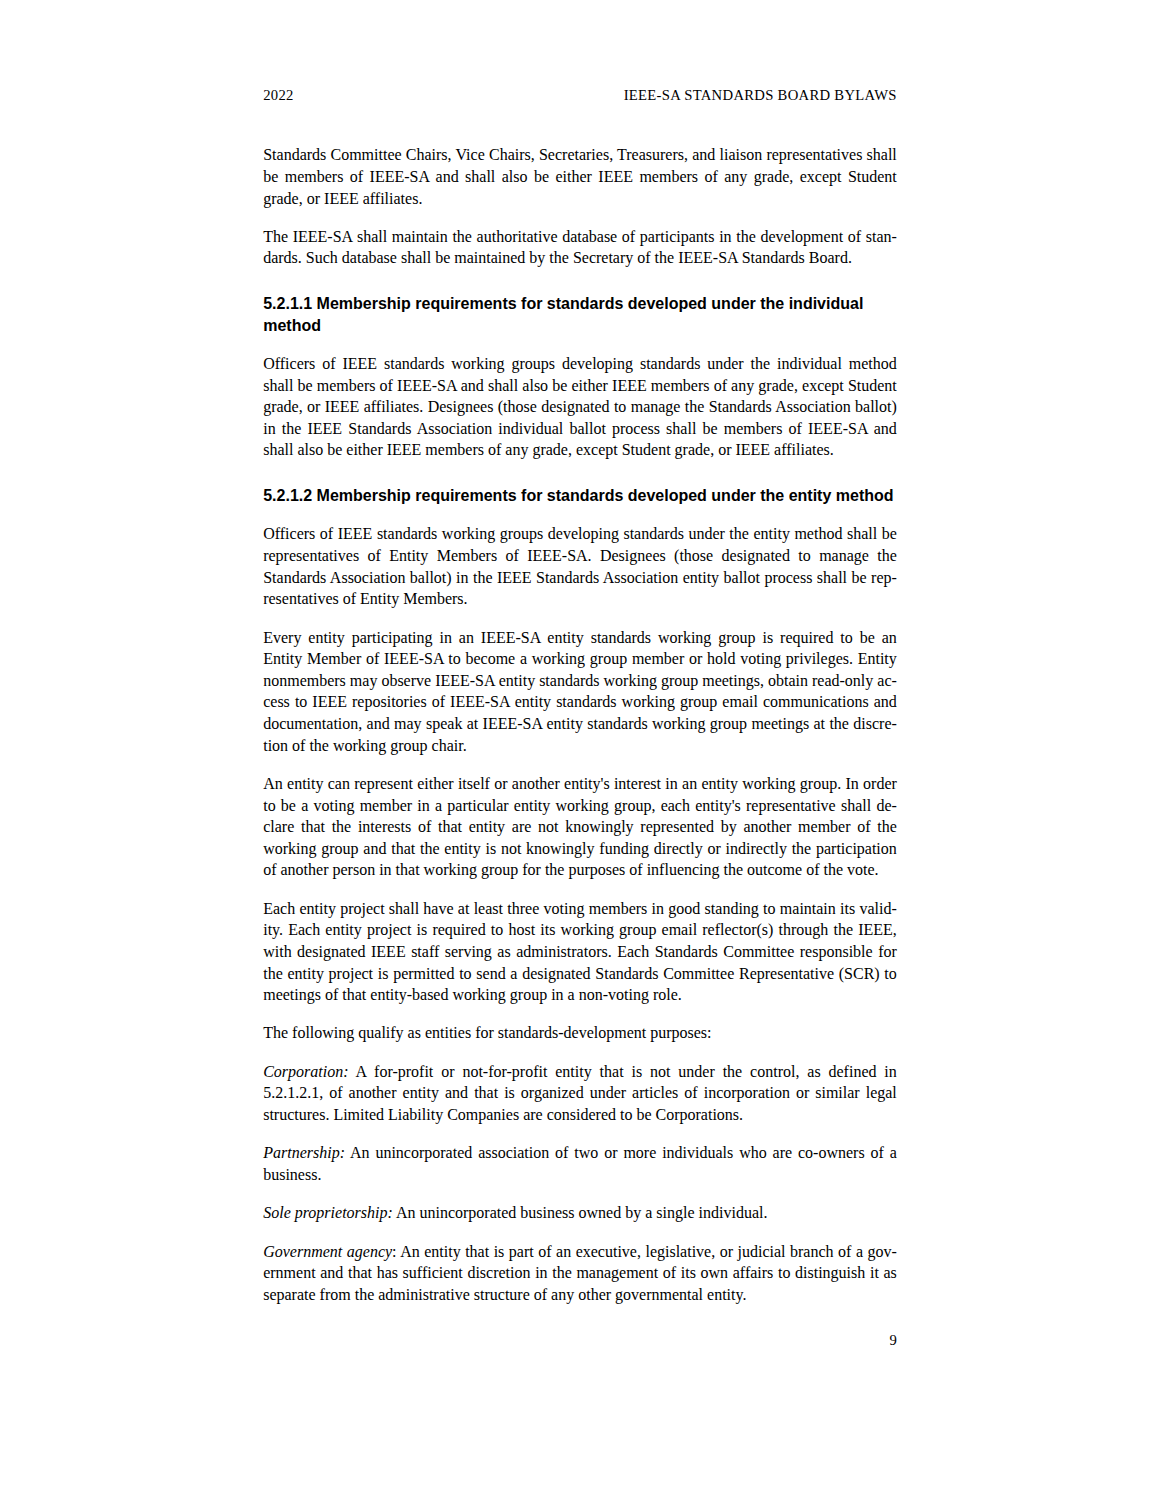2022 IEEE-SA STANDARDS BOARD BYLAWS
Standards Committee Chairs, Vice Chairs, Secretaries, Treasurers, and liaison representatives shall be members of IEEE-SA and shall also be either IEEE members of any grade, except Student grade, or IEEE affiliates.
The IEEE-SA shall maintain the authoritative database of participants in the development of standards. Such database shall be maintained by the Secretary of the IEEE-SA Standards Board.
5.2.1.1 Membership requirements for standards developed under the individual method
Officers of IEEE standards working groups developing standards under the individual method shall be members of IEEE-SA and shall also be either IEEE members of any grade, except Student grade, or IEEE affiliates. Designees (those designated to manage the Standards Association ballot) in the IEEE Standards Association individual ballot process shall be members of IEEE-SA and shall also be either IEEE members of any grade, except Student grade, or IEEE affiliates.
5.2.1.2 Membership requirements for standards developed under the entity method
Officers of IEEE standards working groups developing standards under the entity method shall be representatives of Entity Members of IEEE-SA. Designees (those designated to manage the Standards Association ballot) in the IEEE Standards Association entity ballot process shall be representatives of Entity Members.
Every entity participating in an IEEE-SA entity standards working group is required to be an Entity Member of IEEE-SA to become a working group member or hold voting privileges. Entity nonmembers may observe IEEE-SA entity standards working group meetings, obtain read-only access to IEEE repositories of IEEE-SA entity standards working group email communications and documentation, and may speak at IEEE-SA entity standards working group meetings at the discretion of the working group chair.
An entity can represent either itself or another entity's interest in an entity working group. In order to be a voting member in a particular entity working group, each entity's representative shall declare that the interests of that entity are not knowingly represented by another member of the working group and that the entity is not knowingly funding directly or indirectly the participation of another person in that working group for the purposes of influencing the outcome of the vote.
Each entity project shall have at least three voting members in good standing to maintain its validity. Each entity project is required to host its working group email reflector(s) through the IEEE, with designated IEEE staff serving as administrators. Each Standards Committee responsible for the entity project is permitted to send a designated Standards Committee Representative (SCR) to meetings of that entity-based working group in a non-voting role.
The following qualify as entities for standards-development purposes:
Corporation: A for-profit or not-for-profit entity that is not under the control, as defined in 5.2.1.2.1, of another entity and that is organized under articles of incorporation or similar legal structures. Limited Liability Companies are considered to be Corporations.
Partnership: An unincorporated association of two or more individuals who are co-owners of a business.
Sole proprietorship: An unincorporated business owned by a single individual.
Government agency: An entity that is part of an executive, legislative, or judicial branch of a government and that has sufficient discretion in the management of its own affairs to distinguish it as separate from the administrative structure of any other governmental entity.
9